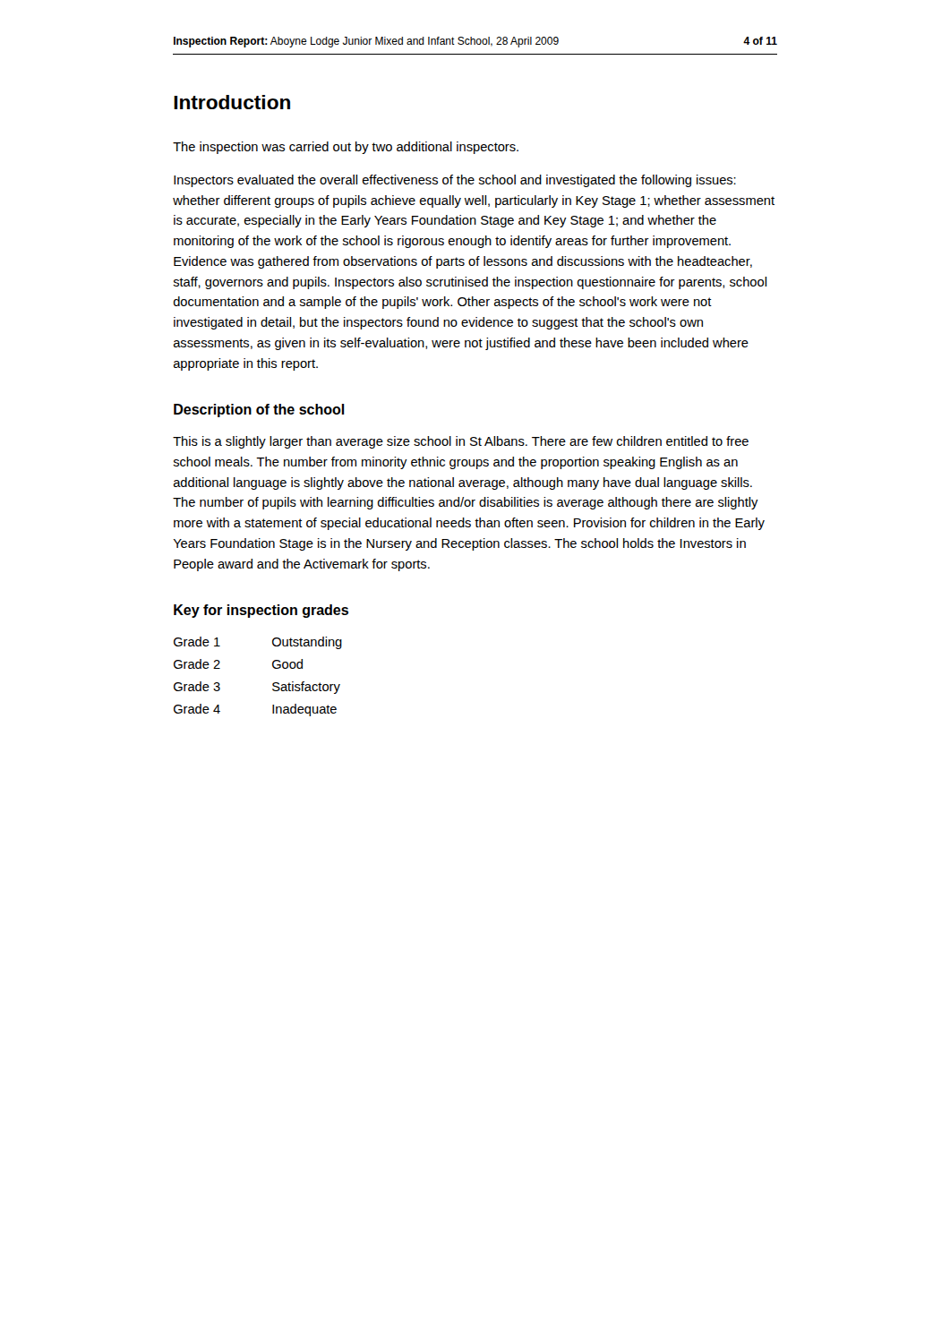Inspection Report: Aboyne Lodge Junior Mixed and Infant School, 28 April 2009
4 of 11
Introduction
The inspection was carried out by two additional inspectors.
Inspectors evaluated the overall effectiveness of the school and investigated the following issues: whether different groups of pupils achieve equally well, particularly in Key Stage 1; whether assessment is accurate, especially in the Early Years Foundation Stage and Key Stage 1; and whether the monitoring of the work of the school is rigorous enough to identify areas for further improvement. Evidence was gathered from observations of parts of lessons and discussions with the headteacher, staff, governors and pupils. Inspectors also scrutinised the inspection questionnaire for parents, school documentation and a sample of the pupils' work. Other aspects of the school's work were not investigated in detail, but the inspectors found no evidence to suggest that the school's own assessments, as given in its self-evaluation, were not justified and these have been included where appropriate in this report.
Description of the school
This is a slightly larger than average size school in St Albans. There are few children entitled to free school meals. The number from minority ethnic groups and the proportion speaking English as an additional language is slightly above the national average, although many have dual language skills. The number of pupils with learning difficulties and/or disabilities is average although there are slightly more with a statement of special educational needs than often seen. Provision for children in the Early Years Foundation Stage is in the Nursery and Reception classes. The school holds the Investors in People award and the Activemark for sports.
Key for inspection grades
| Grade 1 | Outstanding |
| Grade 2 | Good |
| Grade 3 | Satisfactory |
| Grade 4 | Inadequate |